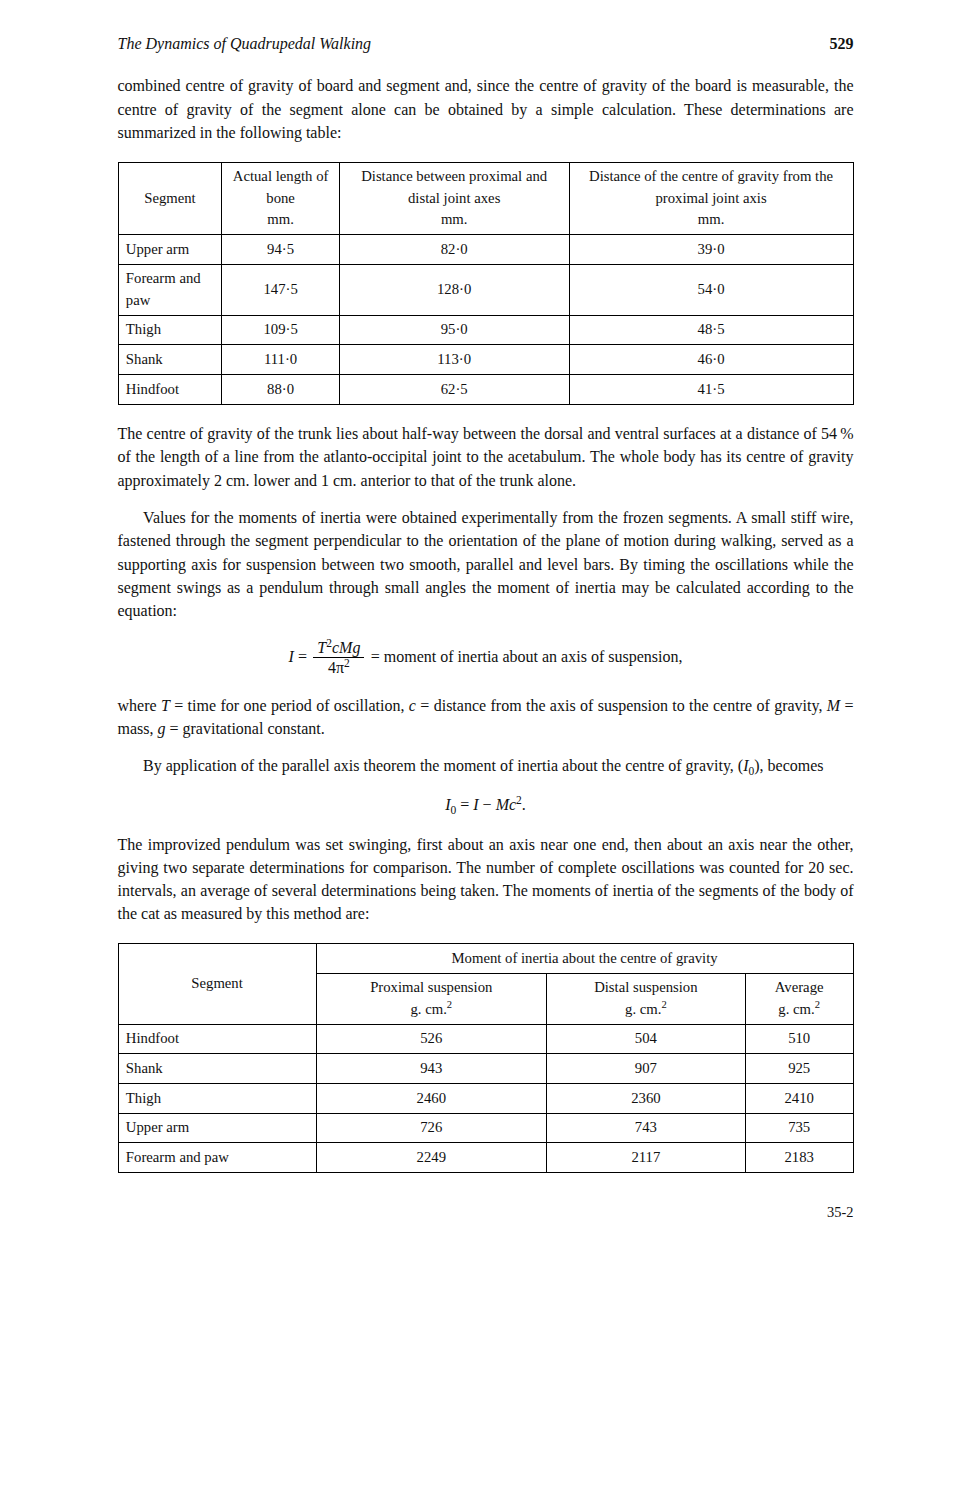The Dynamics of Quadrupedal Walking 529
combined centre of gravity of board and segment and, since the centre of gravity of the board is measurable, the centre of gravity of the segment alone can be obtained by a simple calculation. These determinations are summarized in the following table:
| Segment | Actual length of bone mm. | Distance between proximal and distal joint axes mm. | Distance of the centre of gravity from the proximal joint axis mm. |
| --- | --- | --- | --- |
| Upper arm | 94·5 | 82·0 | 39·0 |
| Forearm and paw | 147·5 | 128·0 | 54·0 |
| Thigh | 109·5 | 95·0 | 48·5 |
| Shank | 111·0 | 113·0 | 46·0 |
| Hindfoot | 88·0 | 62·5 | 41·5 |
The centre of gravity of the trunk lies about half-way between the dorsal and ventral surfaces at a distance of 54 % of the length of a line from the atlanto-occipital joint to the acetabulum. The whole body has its centre of gravity approximately 2 cm. lower and 1 cm. anterior to that of the trunk alone.
Values for the moments of inertia were obtained experimentally from the frozen segments. A small stiff wire, fastened through the segment perpendicular to the orientation of the plane of motion during walking, served as a supporting axis for suspension between two smooth, parallel and level bars. By timing the oscillations while the segment swings as a pendulum through small angles the moment of inertia may be calculated according to the equation:
I = T2cMg 4π2 = moment of inertia about an axis of suspension,
where T = time for one period of oscillation, c = distance from the axis of suspension to the centre of gravity, M = mass, g = gravitational constant.
By application of the parallel axis theorem the moment of inertia about the centre of gravity, (I0), becomes
I0 = I − Mc2.
The improvized pendulum was set swinging, first about an axis near one end, then about an axis near the other, giving two separate determinations for comparison. The number of complete oscillations was counted for 20 sec. intervals, an average of several determinations being taken. The moments of inertia of the segments of the body of the cat as measured by this method are:
| Segment | Moment of inertia about the centre of gravity |
| --- | --- |
| Proximal suspension g. cm. 2 | Distal suspension g. cm. 2 | Average g. cm. 2 |
| Hindfoot | 526 | 504 | 510 |
| Shank | 943 | 907 | 925 |
| Thigh | 2460 | 2360 | 2410 |
| Upper arm | 726 | 743 | 735 |
| Forearm and paw | 2249 | 2117 | 2183 |
35-2